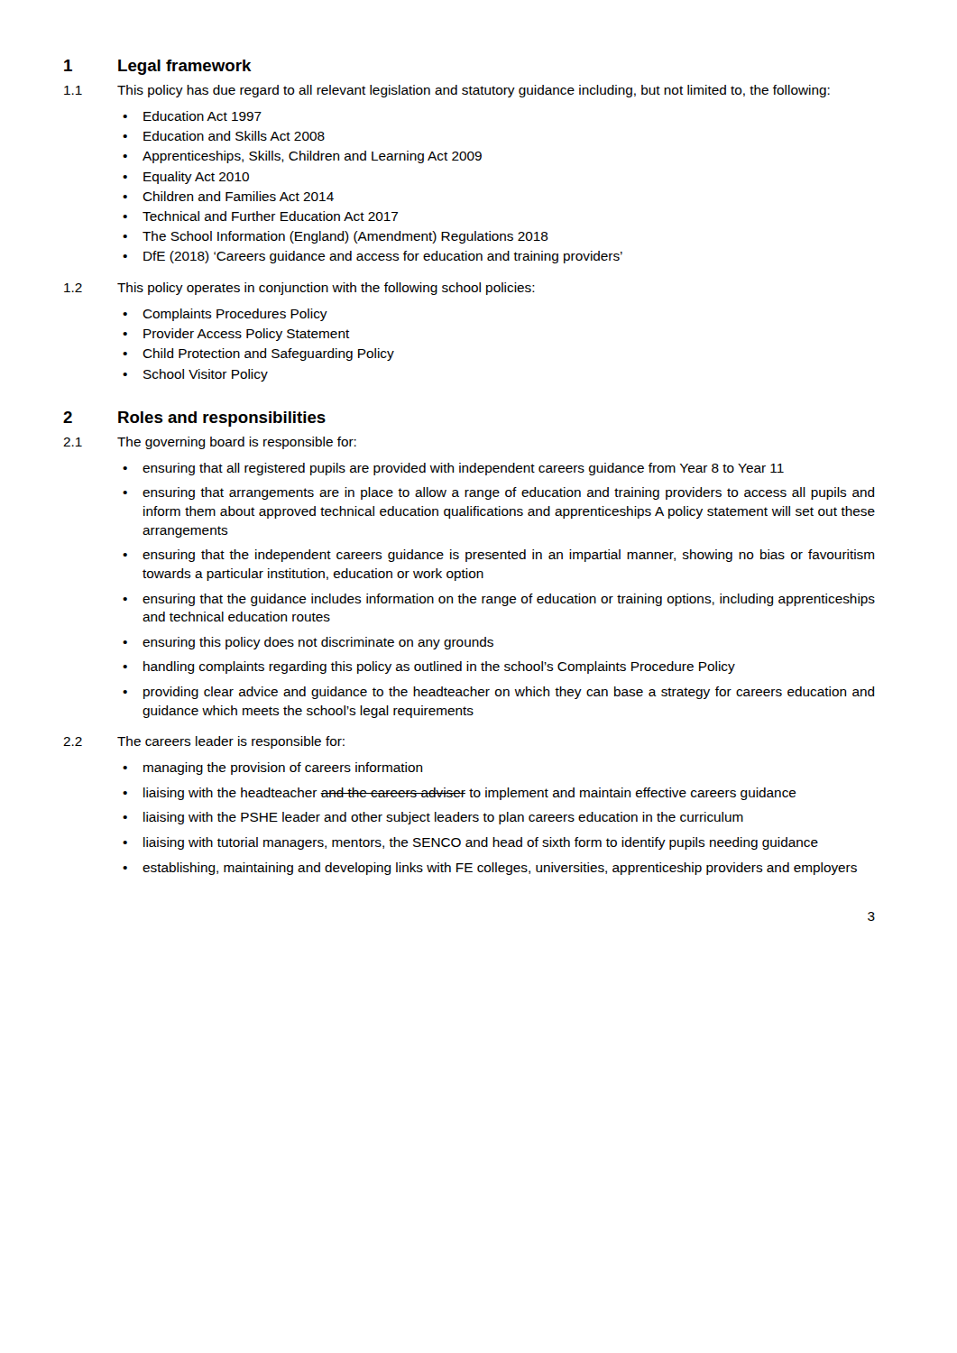1
Legal framework
1.1
This policy has due regard to all relevant legislation and statutory guidance including, but not limited to, the following:
Education Act 1997
Education and Skills Act 2008
Apprenticeships, Skills, Children and Learning Act 2009
Equality Act 2010
Children and Families Act 2014
Technical and Further Education Act 2017
The School Information (England) (Amendment) Regulations 2018
DfE (2018) ‘Careers guidance and access for education and training providers’
1.2
This policy operates in conjunction with the following school policies:
Complaints Procedures Policy
Provider Access Policy Statement
Child Protection and Safeguarding Policy
School Visitor Policy
2
Roles and responsibilities
2.1
The governing board is responsible for:
ensuring that all registered pupils are provided with independent careers guidance from Year 8 to Year 11
ensuring that arrangements are in place to allow a range of education and training providers to access all pupils and inform them about approved technical education qualifications and apprenticeships A policy statement will set out these arrangements
ensuring that the independent careers guidance is presented in an impartial manner, showing no bias or favouritism towards a particular institution, education or work option
ensuring that the guidance includes information on the range of education or training options, including apprenticeships and technical education routes
ensuring this policy does not discriminate on any grounds
handling complaints regarding this policy as outlined in the school’s Complaints Procedure Policy
providing clear advice and guidance to the headteacher on which they can base a strategy for careers education and guidance which meets the school’s legal requirements
2.2
The careers leader is responsible for:
managing the provision of careers information
liaising with the headteacher and the careers adviser to implement and maintain effective careers guidance
liaising with the PSHE leader and other subject leaders to plan careers education in the curriculum
liaising with tutorial managers, mentors, the SENCO and head of sixth form to identify pupils needing guidance
establishing, maintaining and developing links with FE colleges, universities, apprenticeship providers and employers
3